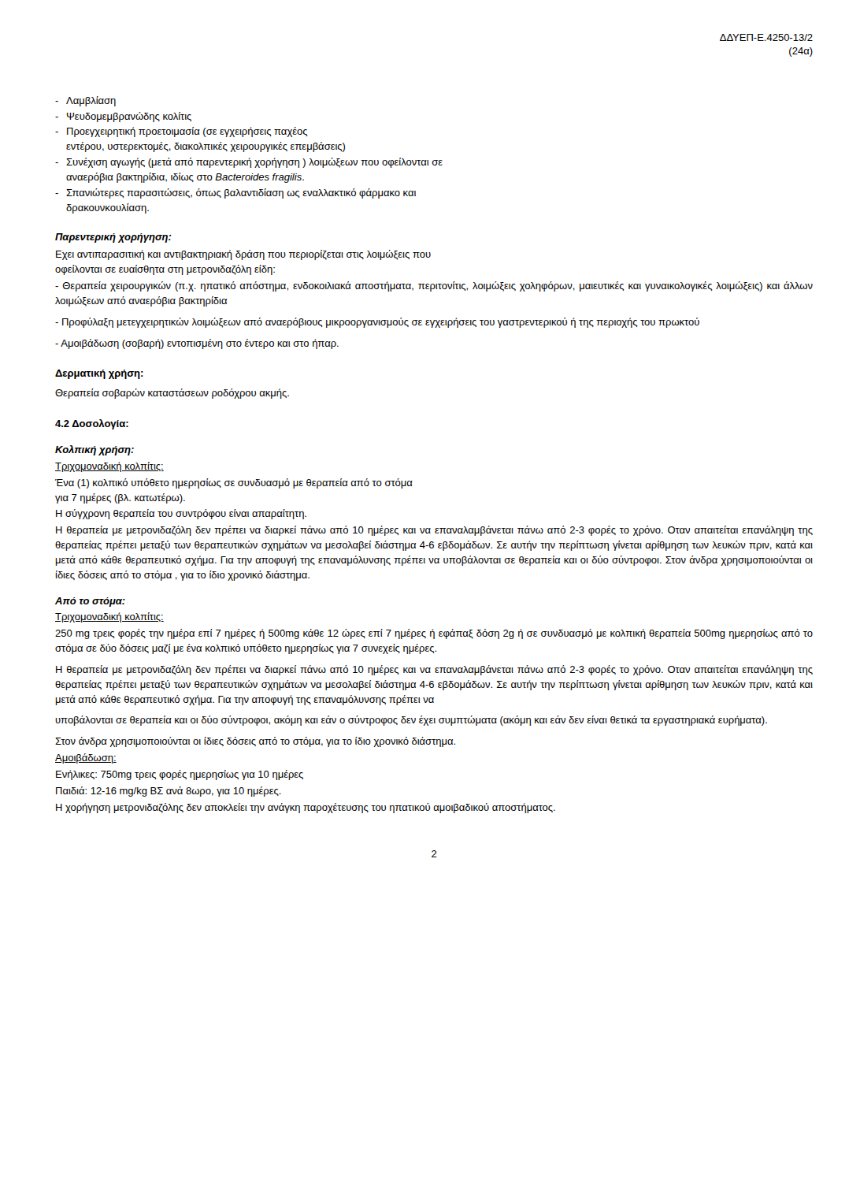ΔΔΥΕΠ-Ε.4250-13/2 (24α)
Λαμβλίαση
Ψευδομεμβρανώδης κολίτις
Προεγχειρητική προετοιμασία (σε εγχειρήσεις παχέος
εντέρου, υστερεκτομές, διακολπικές χειρουργικές επεμβάσεις)
Συνέχιση αγωγής (μετά από παρεντερική χορήγηση ) λοιμώξεων που οφείλονται σε
αναερόβια βακτηρίδια, ιδίως στο Bacteroides fragilis.
Σπανιώτερες παρασιτώσεις, όπως βαλαντιδίαση ως εναλλακτικό φάρμακο και
δρακουνκουλίαση.
Παρεντερική χορήγηση:
Εχει αντιπαρασιτική και αντιβακτηριακή δράση που περιορίζεται στις λοιμώξεις που
οφείλονται σε ευαίσθητα στη μετρονιδαζόλη είδη:
- Θεραπεία χειρουργικών (π.χ. ηπατικό απόστημα, ενδοκοιλιακά αποστήματα, περιτονίτις, λοιμώξεις χοληφόρων, μαιευτικές και γυναικολογικές λοιμώξεις) και άλλων λοιμώξεων από αναερόβια βακτηρίδια
- Προφύλαξη μετεγχειρητικών λοιμώξεων από αναερόβιους μικροοργανισμούς σε εγχειρήσεις του γαστρεντερικού ή της περιοχής του πρωκτού
- Αμοιβάδωση (σοβαρή) εντοπισμένη στο έντερο και στο ήπαρ.
Δερματική χρήση:
Θεραπεία σοβαρών καταστάσεων ροδόχρου ακμής.
4.2 Δοσολογία:
Κολπική χρήση:
Τριχομοναδική κολπίτις:
Ένα (1) κολπικό υπόθετο ημερησίως σε συνδυασμό με θεραπεία από το στόμα
για 7 ημέρες (βλ. κατωτέρω).
Η σύγχρονη θεραπεία του συντρόφου είναι απαραίτητη.
Η θεραπεία με μετρονιδαζόλη δεν πρέπει να διαρκεί πάνω από 10 ημέρες και να επαναλαμβάνεται πάνω από 2-3 φορές το χρόνο. Οταν απαιτείται επανάληψη της θεραπείας πρέπει μεταξύ των θεραπευτικών σχημάτων να μεσολαβεί διάστημα 4-6 εβδομάδων. Σε αυτήν την περίπτωση γίνεται αρίθμηση των λευκών πριν, κατά και μετά από κάθε θεραπευτικό σχήμα. Για την αποφυγή της επαναμόλυνσης πρέπει να υποβάλονται σε θεραπεία και οι δύο σύντροφοι. Στον άνδρα χρησιμοποιούνται οι ίδιες δόσεις από το στόμα , για το ίδιο χρονικό διάστημα.
Από το στόμα:
Τριχομοναδική κολπίτις:
250 mg τρεις φορές την ημέρα επί 7 ημέρες ή 500mg κάθε 12 ώρες επί 7 ημέρες ή εφάπαξ δόση 2g ή σε συνδυασμό με κολπική θεραπεία 500mg ημερησίως από το στόμα σε δύο δόσεις μαζί με ένα κολπικό υπόθετο ημερησίως για 7 συνεχείς ημέρες.
Η θεραπεία με μετρονιδαζόλη δεν πρέπει να διαρκεί πάνω από 10 ημέρες και να επαναλαμβάνεται πάνω από 2-3 φορές το χρόνο. Οταν απαιτείται επανάληψη της θεραπείας πρέπει μεταξύ των θεραπευτικών σχημάτων να μεσολαβεί διάστημα 4-6 εβδομάδων. Σε αυτήν την περίπτωση γίνεται αρίθμηση των λευκών πριν, κατά και μετά από κάθε θεραπευτικό σχήμα. Για την αποφυγή της επαναμόλυνσης πρέπει να
υποβάλονται σε θεραπεία και οι δύο σύντροφοι, ακόμη και εάν ο σύντροφος δεν έχει συμπτώματα (ακόμη και εάν δεν είναι θετικά τα εργαστηριακά ευρήματα).
Στον άνδρα χρησιμοποιούνται οι ίδιες δόσεις από το στόμα, για το ίδιο χρονικό διάστημα.
Αμοιβάδωση:
Ενήλικες: 750mg τρεις φορές ημερησίως για 10 ημέρες
Παιδιά: 12-16 mg/kg ΒΣ ανά 8ωρο, για 10 ημέρες.
Η χορήγηση μετρονιδαζόλης δεν αποκλείει την ανάγκη παροχέτευσης του ηπατικού αμοιβαδικού αποστήματος.
2